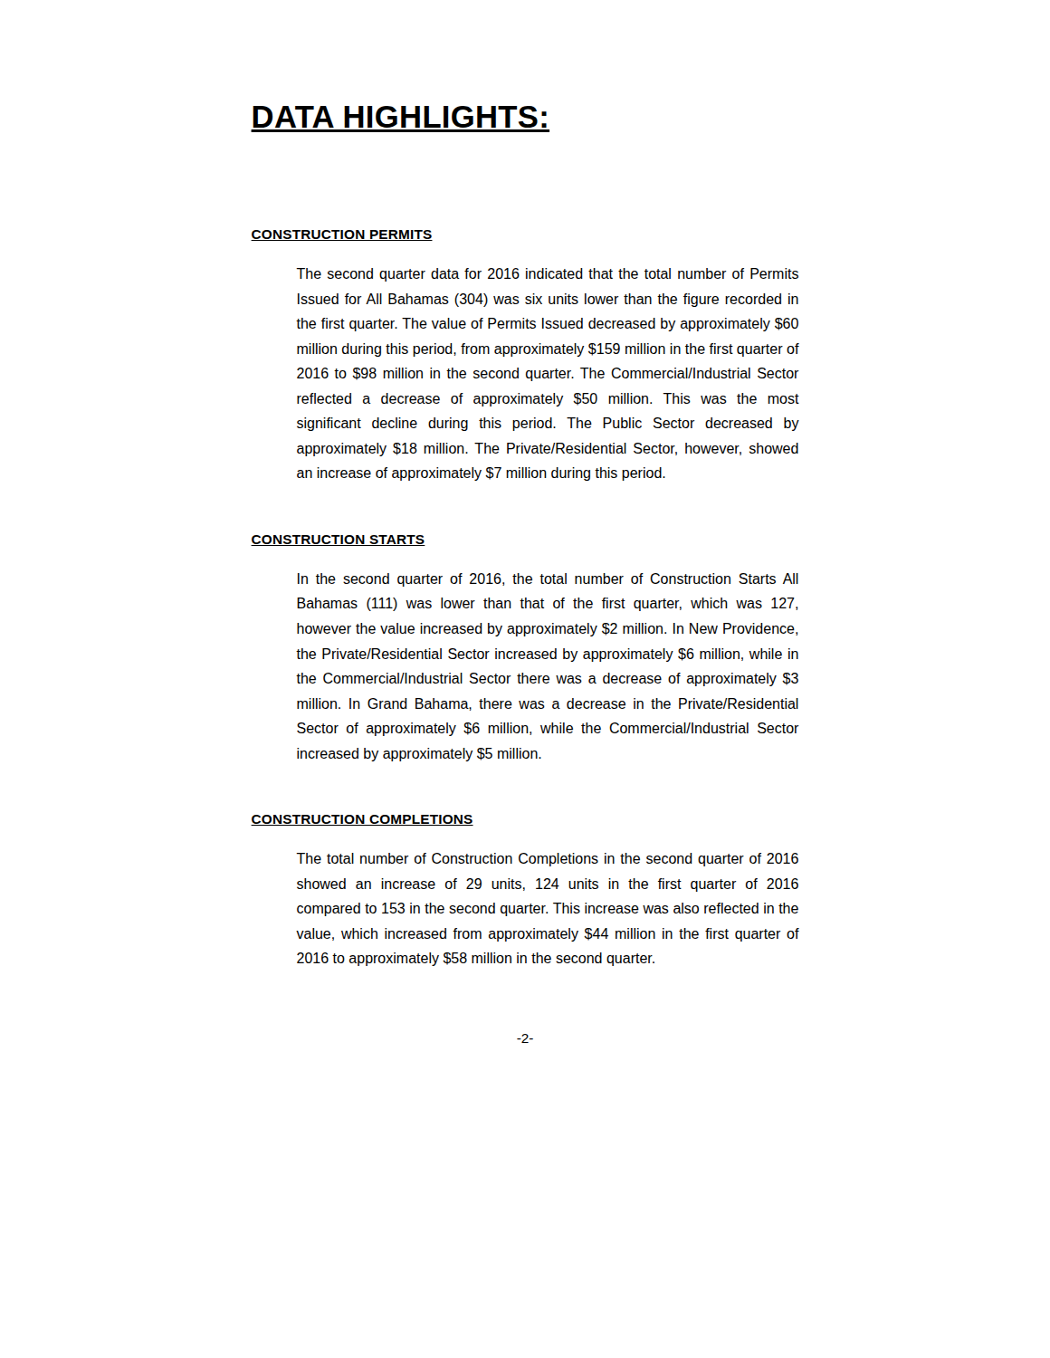DATA HIGHLIGHTS:
CONSTRUCTION PERMITS
The second quarter data for 2016 indicated that the total number of Permits Issued for All Bahamas (304) was six units lower than the figure recorded in the first quarter. The value of Permits Issued decreased by approximately $60 million during this period, from approximately $159 million in the first quarter of 2016 to $98 million in the second quarter. The Commercial/Industrial Sector reflected a decrease of approximately $50 million. This was the most significant decline during this period. The Public Sector decreased by approximately $18 million. The Private/Residential Sector, however, showed an increase of approximately $7 million during this period.
CONSTRUCTION STARTS
In the second quarter of 2016, the total number of Construction Starts All Bahamas (111) was lower than that of the first quarter, which was 127, however the value increased by approximately $2 million. In New Providence, the Private/Residential Sector increased by approximately $6 million, while in the Commercial/Industrial Sector there was a decrease of approximately $3 million. In Grand Bahama, there was a decrease in the Private/Residential Sector of approximately $6 million, while the Commercial/Industrial Sector increased by approximately $5 million.
CONSTRUCTION COMPLETIONS
The total number of Construction Completions in the second quarter of 2016 showed an increase of 29 units, 124 units in the first quarter of 2016 compared to 153 in the second quarter. This increase was also reflected in the value, which increased from approximately $44 million in the first quarter of 2016 to approximately $58 million in the second quarter.
-2-